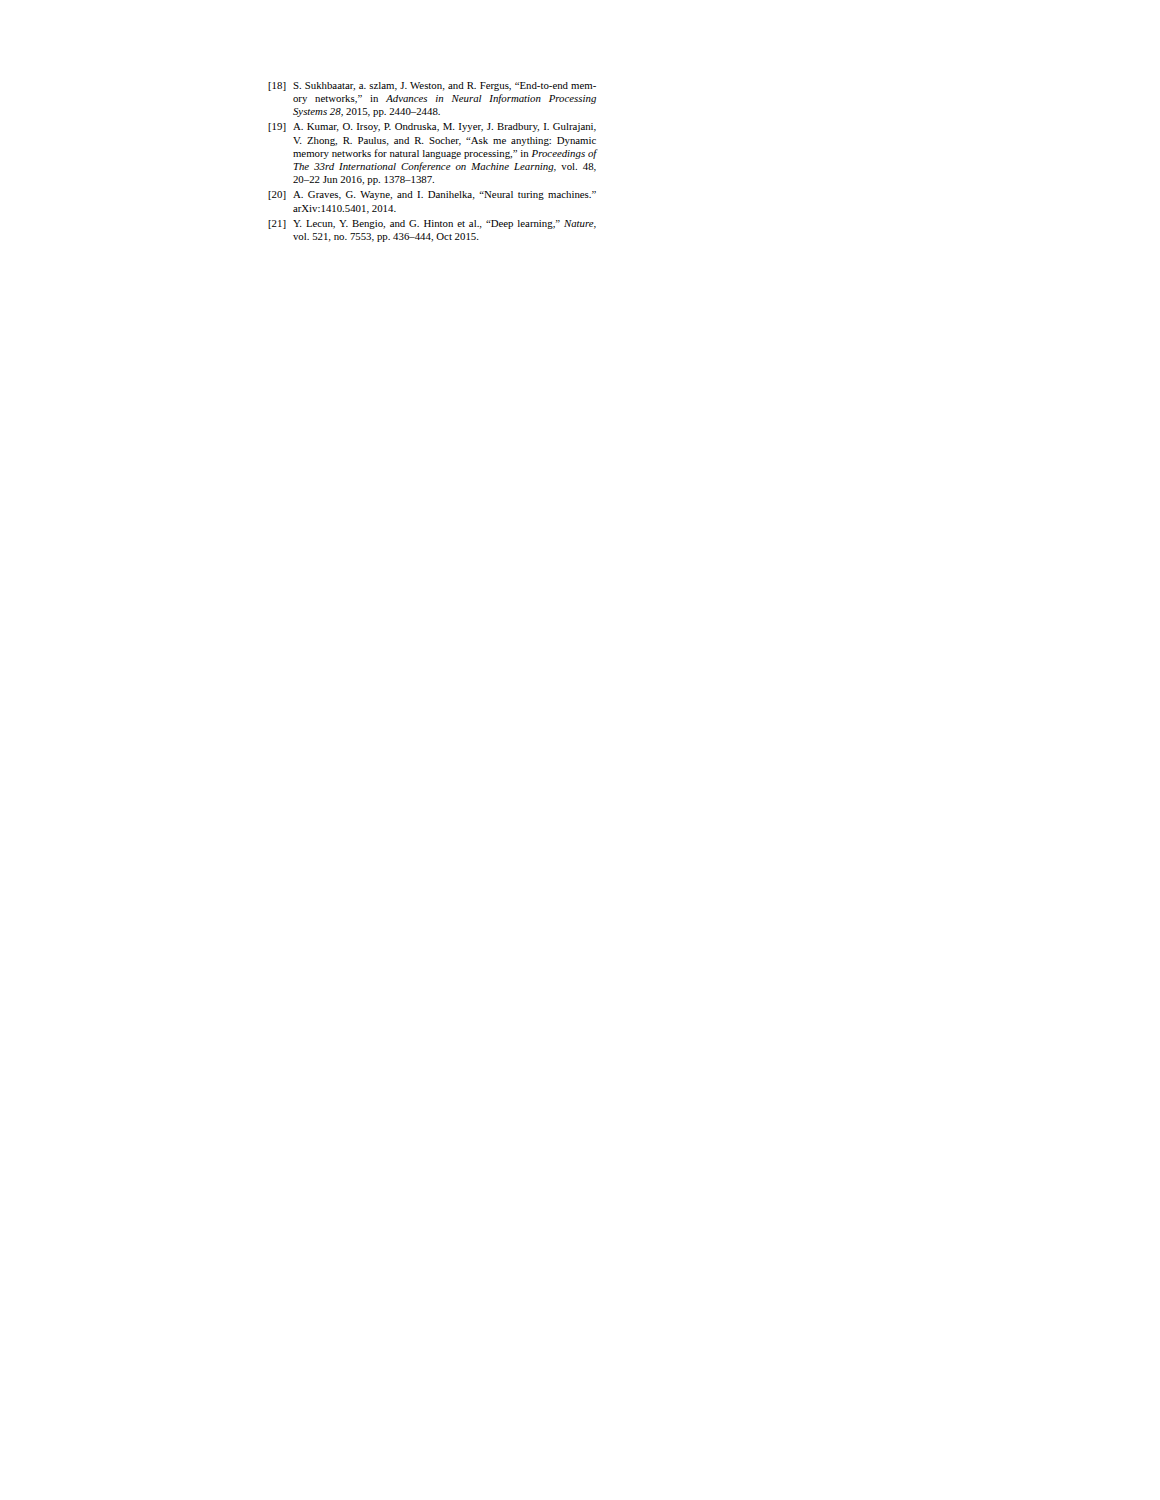[18]
S. Sukhbaatar, a. szlam, J. Weston, and R. Fergus, “End-to-end memory networks,” in Advances in Neural Information Processing Systems 28, 2015, pp. 2440–2448.
[19]
A. Kumar, O. Irsoy, P. Ondruska, M. Iyyer, J. Bradbury, I. Gulrajani, V. Zhong, R. Paulus, and R. Socher, “Ask me anything: Dynamic memory networks for natural language processing,” in Proceedings of The 33rd International Conference on Machine Learning, vol. 48, 20–22 Jun 2016, pp. 1378–1387.
[20]
A. Graves, G. Wayne, and I. Danihelka, “Neural turing machines.” arXiv:1410.5401, 2014.
[21]
Y. Lecun, Y. Bengio, and G. Hinton et al., “Deep learning,” Nature, vol. 521, no. 7553, pp. 436–444, Oct 2015.